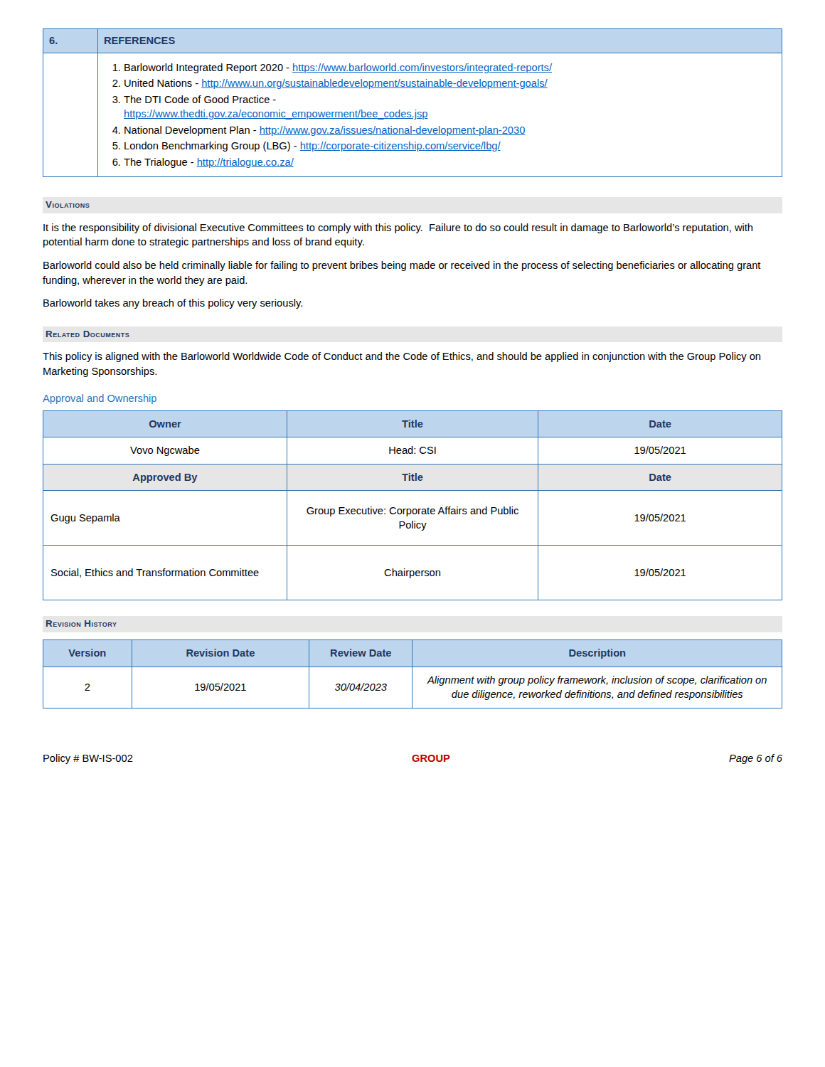| 6. | REFERENCES |
| --- | --- |
| | Barloworld Integrated Report 2020 - https://www.barloworld.com/investors/integrated-reports/ United Nations - http://www.un.org/sustainabledevelopment/sustainable-development-goals/ The DTI Code of Good Practice - https://www.thedti.gov.za/economic_empowerment/bee_codes.jsp National Development Plan - http://www.gov.za/issues/national-development-plan-2030 London Benchmarking Group (LBG) - http://corporate-citizenship.com/service/lbg/ The Trialogue - http://trialogue.co.za/ |
Violations
It is the responsibility of divisional Executive Committees to comply with this policy. Failure to do so could result in damage to Barloworld’s reputation, with potential harm done to strategic partnerships and loss of brand equity.
Barloworld could also be held criminally liable for failing to prevent bribes being made or received in the process of selecting beneficiaries or allocating grant funding, wherever in the world they are paid.
Barloworld takes any breach of this policy very seriously.
Related Documents
This policy is aligned with the Barloworld Worldwide Code of Conduct and the Code of Ethics, and should be applied in conjunction with the Group Policy on Marketing Sponsorships.
Approval and Ownership
| Owner | Title | Date |
| --- | --- | --- |
| Vovo Ngcwabe | Head: CSI | 19/05/2021 |
| Approved By | Title | Date |
| Gugu Sepamla | Group Executive: Corporate Affairs and Public Policy | 19/05/2021 |
| Social, Ethics and Transformation Committee | Chairperson | 19/05/2021 |
Revision History
| Version | Revision Date | Review Date | Description |
| --- | --- | --- | --- |
| 2 | 19/05/2021 | 30/04/2023 | Alignment with group policy framework, inclusion of scope, clarification on due diligence, reworked definitions, and defined responsibilities |
Policy # BW-IS-002
GROUP
Page 6 of 6